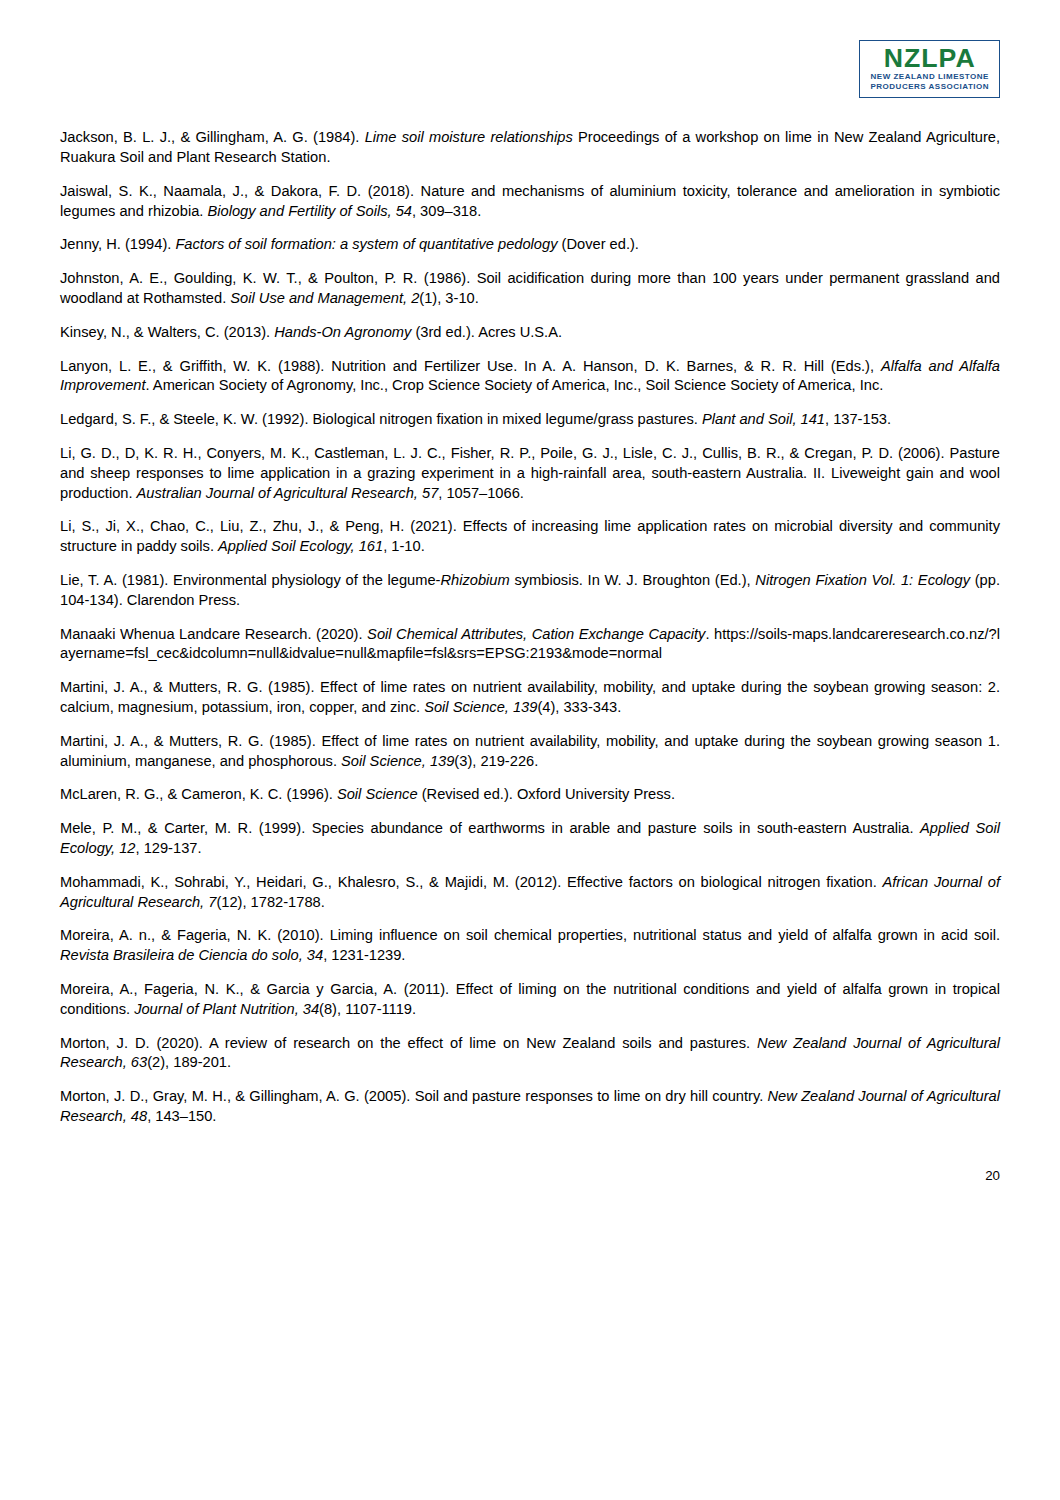NZLPA
NEW ZEALAND LIMESTONE
PRODUCERS ASSOCIATION
Jackson, B. L. J., & Gillingham, A. G. (1984). Lime soil moisture relationships Proceedings of a workshop on lime in New Zealand Agriculture, Ruakura Soil and Plant Research Station.
Jaiswal, S. K., Naamala, J., & Dakora, F. D. (2018). Nature and mechanisms of aluminium toxicity, tolerance and amelioration in symbiotic legumes and rhizobia. Biology and Fertility of Soils, 54, 309–318.
Jenny, H. (1994). Factors of soil formation: a system of quantitative pedology (Dover ed.).
Johnston, A. E., Goulding, K. W. T., & Poulton, P. R. (1986). Soil acidification during more than 100 years under permanent grassland and woodland at Rothamsted. Soil Use and Management, 2(1), 3-10.
Kinsey, N., & Walters, C. (2013). Hands-On Agronomy (3rd ed.). Acres U.S.A.
Lanyon, L. E., & Griffith, W. K. (1988). Nutrition and Fertilizer Use. In A. A. Hanson, D. K. Barnes, & R. R. Hill (Eds.), Alfalfa and Alfalfa Improvement. American Society of Agronomy, Inc., Crop Science Society of America, Inc., Soil Science Society of America, Inc.
Ledgard, S. F., & Steele, K. W. (1992). Biological nitrogen fixation in mixed legume/grass pastures. Plant and Soil, 141, 137-153.
Li, G. D., D, K. R. H., Conyers, M. K., Castleman, L. J. C., Fisher, R. P., Poile, G. J., Lisle, C. J., Cullis, B. R., & Cregan, P. D. (2006). Pasture and sheep responses to lime application in a grazing experiment in a high-rainfall area, south-eastern Australia. II. Liveweight gain and wool production. Australian Journal of Agricultural Research, 57, 1057–1066.
Li, S., Ji, X., Chao, C., Liu, Z., Zhu, J., & Peng, H. (2021). Effects of increasing lime application rates on microbial diversity and community structure in paddy soils. Applied Soil Ecology, 161, 1-10.
Lie, T. A. (1981). Environmental physiology of the legume-Rhizobium symbiosis. In W. J. Broughton (Ed.), Nitrogen Fixation Vol. 1: Ecology (pp. 104-134). Clarendon Press.
Manaaki Whenua Landcare Research. (2020). Soil Chemical Attributes, Cation Exchange Capacity. https://soils-maps.landcareresearch.co.nz/?layername=fsl_cec&idcolumn=null&idvalue=null&mapfile=fsl&srs=EPSG:2193&mode=normal
Martini, J. A., & Mutters, R. G. (1985). Effect of lime rates on nutrient availability, mobility, and uptake during the soybean growing season: 2. calcium, magnesium, potassium, iron, copper, and zinc. Soil Science, 139(4), 333-343.
Martini, J. A., & Mutters, R. G. (1985). Effect of lime rates on nutrient availability, mobility, and uptake during the soybean growing season 1. aluminium, manganese, and phosphorous. Soil Science, 139(3), 219-226.
McLaren, R. G., & Cameron, K. C. (1996). Soil Science (Revised ed.). Oxford University Press.
Mele, P. M., & Carter, M. R. (1999). Species abundance of earthworms in arable and pasture soils in south-eastern Australia. Applied Soil Ecology, 12, 129-137.
Mohammadi, K., Sohrabi, Y., Heidari, G., Khalesro, S., & Majidi, M. (2012). Effective factors on biological nitrogen fixation. African Journal of Agricultural Research, 7(12), 1782-1788.
Moreira, A. n., & Fageria, N. K. (2010). Liming influence on soil chemical properties, nutritional status and yield of alfalfa grown in acid soil. Revista Brasileira de Ciencia do solo, 34, 1231-1239.
Moreira, A., Fageria, N. K., & Garcia y Garcia, A. (2011). Effect of liming on the nutritional conditions and yield of alfalfa grown in tropical conditions. Journal of Plant Nutrition, 34(8), 1107-1119.
Morton, J. D. (2020). A review of research on the effect of lime on New Zealand soils and pastures. New Zealand Journal of Agricultural Research, 63(2), 189-201.
Morton, J. D., Gray, M. H., & Gillingham, A. G. (2005). Soil and pasture responses to lime on dry hill country. New Zealand Journal of Agricultural Research, 48, 143–150.
20